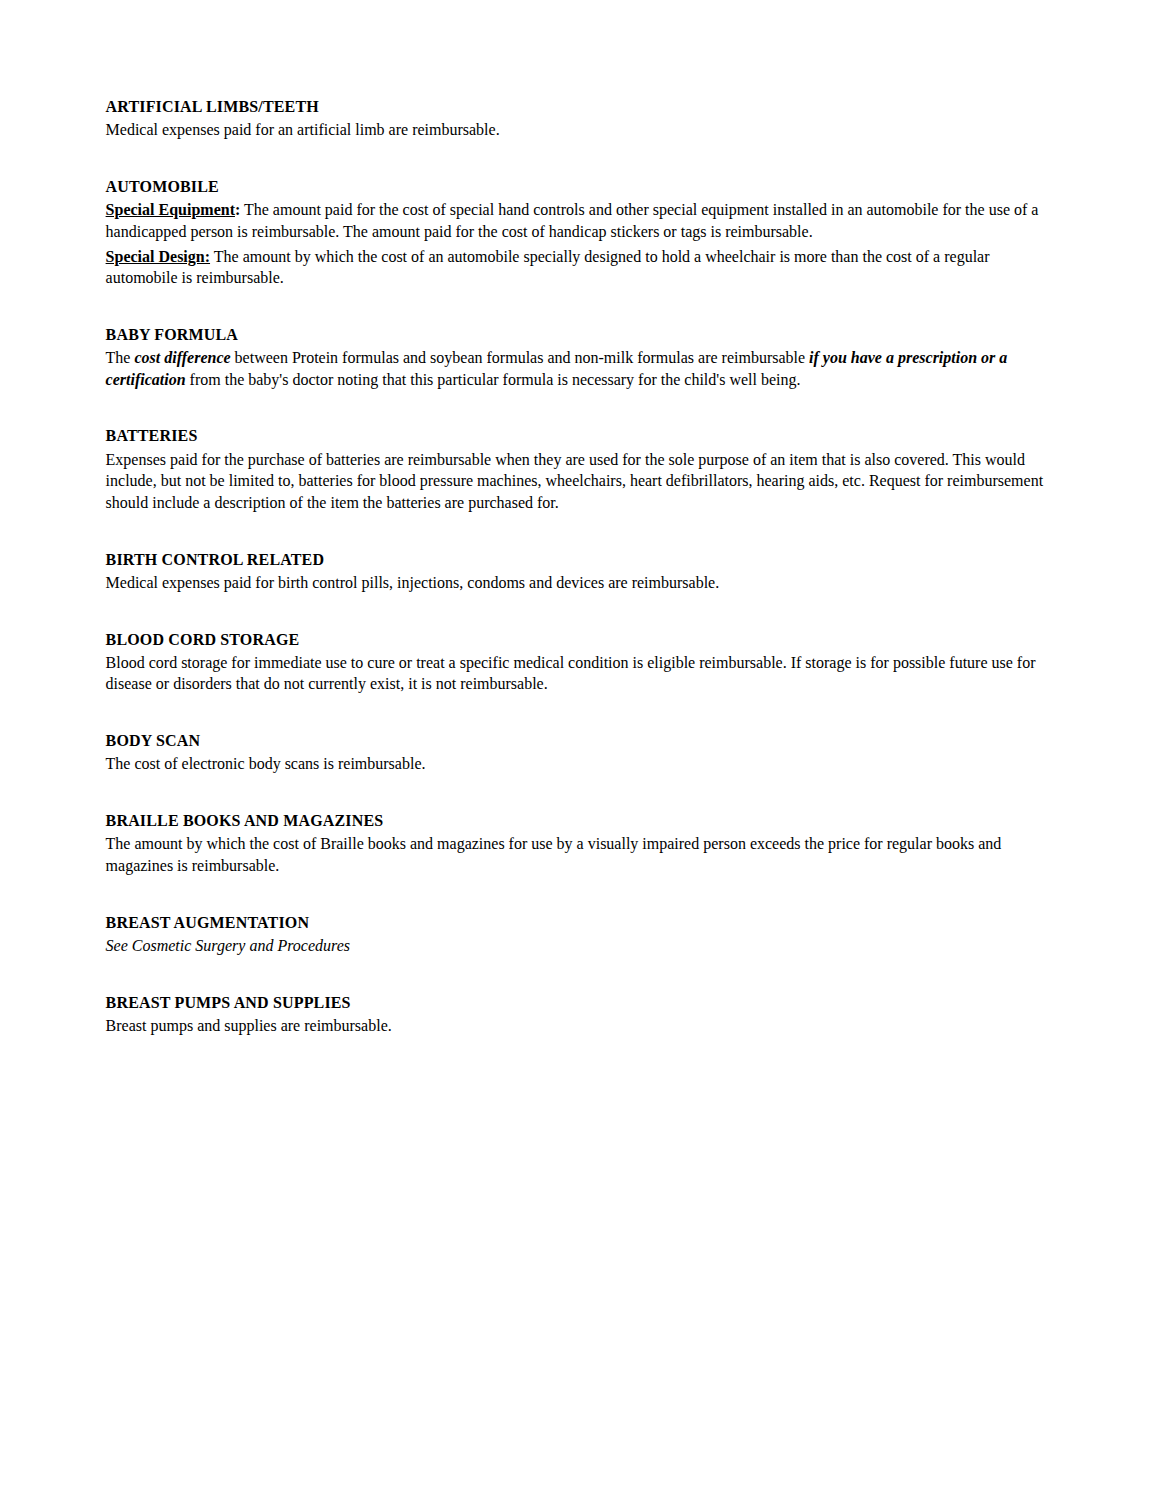Artificial Limbs/Teeth
Medical expenses paid for an artificial limb are reimbursable.
Automobile
Special Equipment: The amount paid for the cost of special hand controls and other special equipment installed in an automobile for the use of a handicapped person is reimbursable. The amount paid for the cost of handicap stickers or tags is reimbursable.
Special Design: The amount by which the cost of an automobile specially designed to hold a wheelchair is more than the cost of a regular automobile is reimbursable.
Baby Formula
The cost difference between Protein formulas and soybean formulas and non-milk formulas are reimbursable if you have a prescription or a certification from the baby's doctor noting that this particular formula is necessary for the child's well being.
Batteries
Expenses paid for the purchase of batteries are reimbursable when they are used for the sole purpose of an item that is also covered. This would include, but not be limited to, batteries for blood pressure machines, wheelchairs, heart defibrillators, hearing aids, etc. Request for reimbursement should include a description of the item the batteries are purchased for.
Birth Control Related
Medical expenses paid for birth control pills, injections, condoms and devices are reimbursable.
Blood Cord Storage
Blood cord storage for immediate use to cure or treat a specific medical condition is eligible reimbursable. If storage is for possible future use for disease or disorders that do not currently exist, it is not reimbursable.
Body Scan
The cost of electronic body scans is reimbursable.
Braille Books and Magazines
The amount by which the cost of Braille books and magazines for use by a visually impaired person exceeds the price for regular books and magazines is reimbursable.
Breast Augmentation
See Cosmetic Surgery and Procedures
Breast Pumps and Supplies
Breast pumps and supplies are reimbursable.